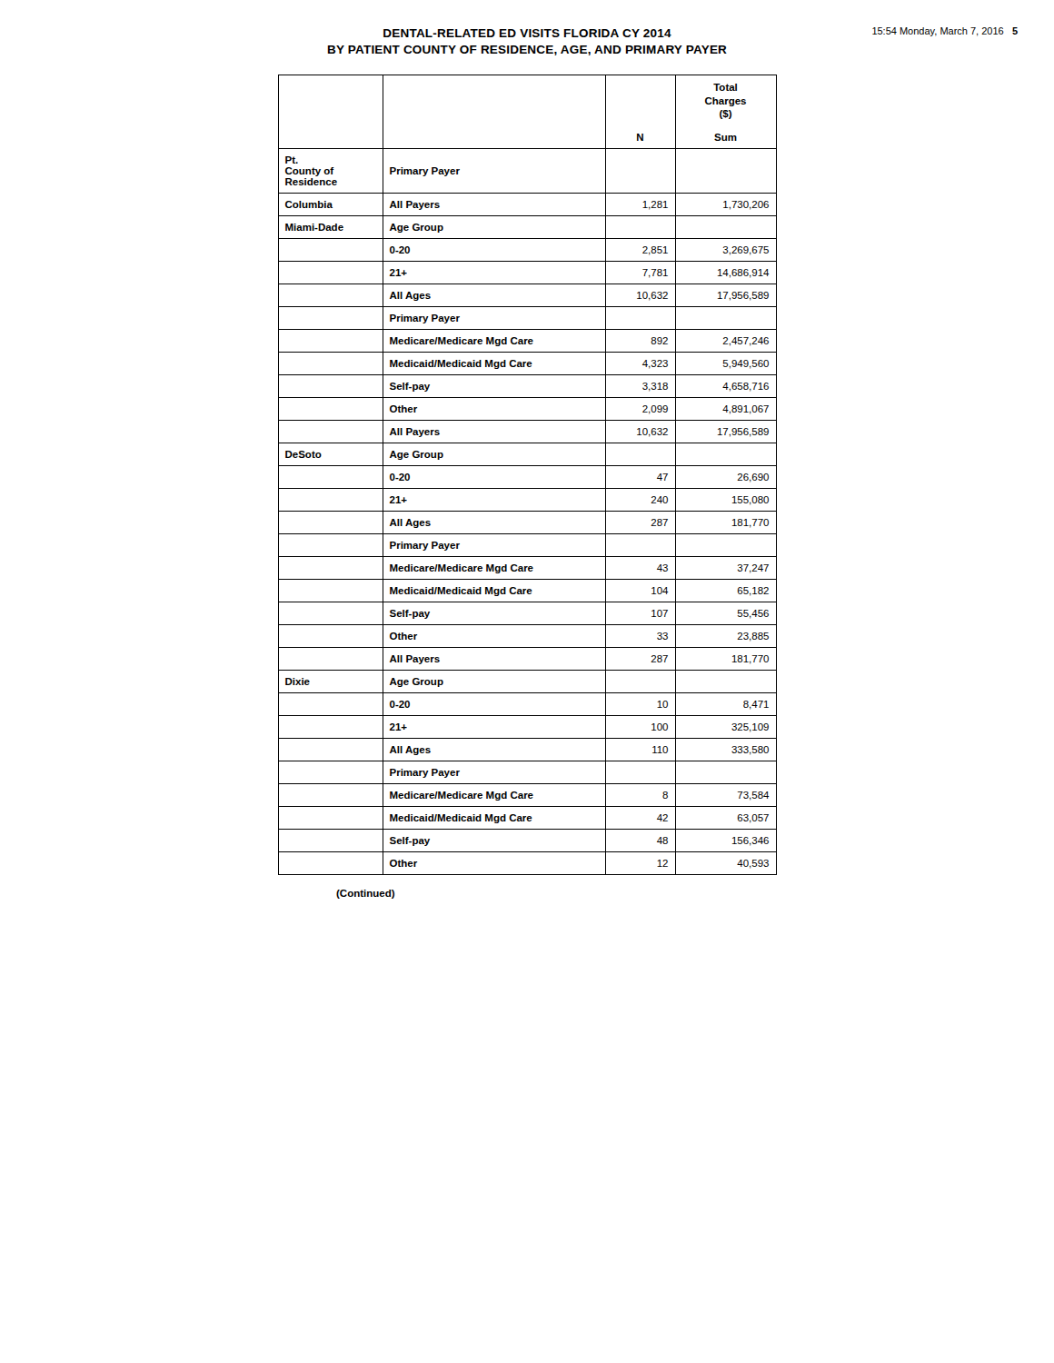DENTAL-RELATED ED VISITS FLORIDA CY 2014
BY PATIENT COUNTY OF RESIDENCE, AGE, AND PRIMARY PAYER
15:54 Monday, March 7, 2016 5
| | | | Total Charges ($) |
| | | N | Sum |
| Pt. County of Residence | Primary Payer | | |
| Columbia | All Payers | 1,281 | 1,730,206 |
| Miami-Dade | Age Group | | |
| | 0-20 | 2,851 | 3,269,675 |
| | 21+ | 7,781 | 14,686,914 |
| | All Ages | 10,632 | 17,956,589 |
| | Primary Payer | | |
| | Medicare/Medicare Mgd Care | 892 | 2,457,246 |
| | Medicaid/Medicaid Mgd Care | 4,323 | 5,949,560 |
| | Self-pay | 3,318 | 4,658,716 |
| | Other | 2,099 | 4,891,067 |
| | All Payers | 10,632 | 17,956,589 |
| DeSoto | Age Group | | |
| | 0-20 | 47 | 26,690 |
| | 21+ | 240 | 155,080 |
| | All Ages | 287 | 181,770 |
| | Primary Payer | | |
| | Medicare/Medicare Mgd Care | 43 | 37,247 |
| | Medicaid/Medicaid Mgd Care | 104 | 65,182 |
| | Self-pay | 107 | 55,456 |
| | Other | 33 | 23,885 |
| | All Payers | 287 | 181,770 |
| Dixie | Age Group | | |
| | 0-20 | 10 | 8,471 |
| | 21+ | 100 | 325,109 |
| | All Ages | 110 | 333,580 |
| | Primary Payer | | |
| | Medicare/Medicare Mgd Care | 8 | 73,584 |
| | Medicaid/Medicaid Mgd Care | 42 | 63,057 |
| | Self-pay | 48 | 156,346 |
| | Other | 12 | 40,593 |
(Continued)